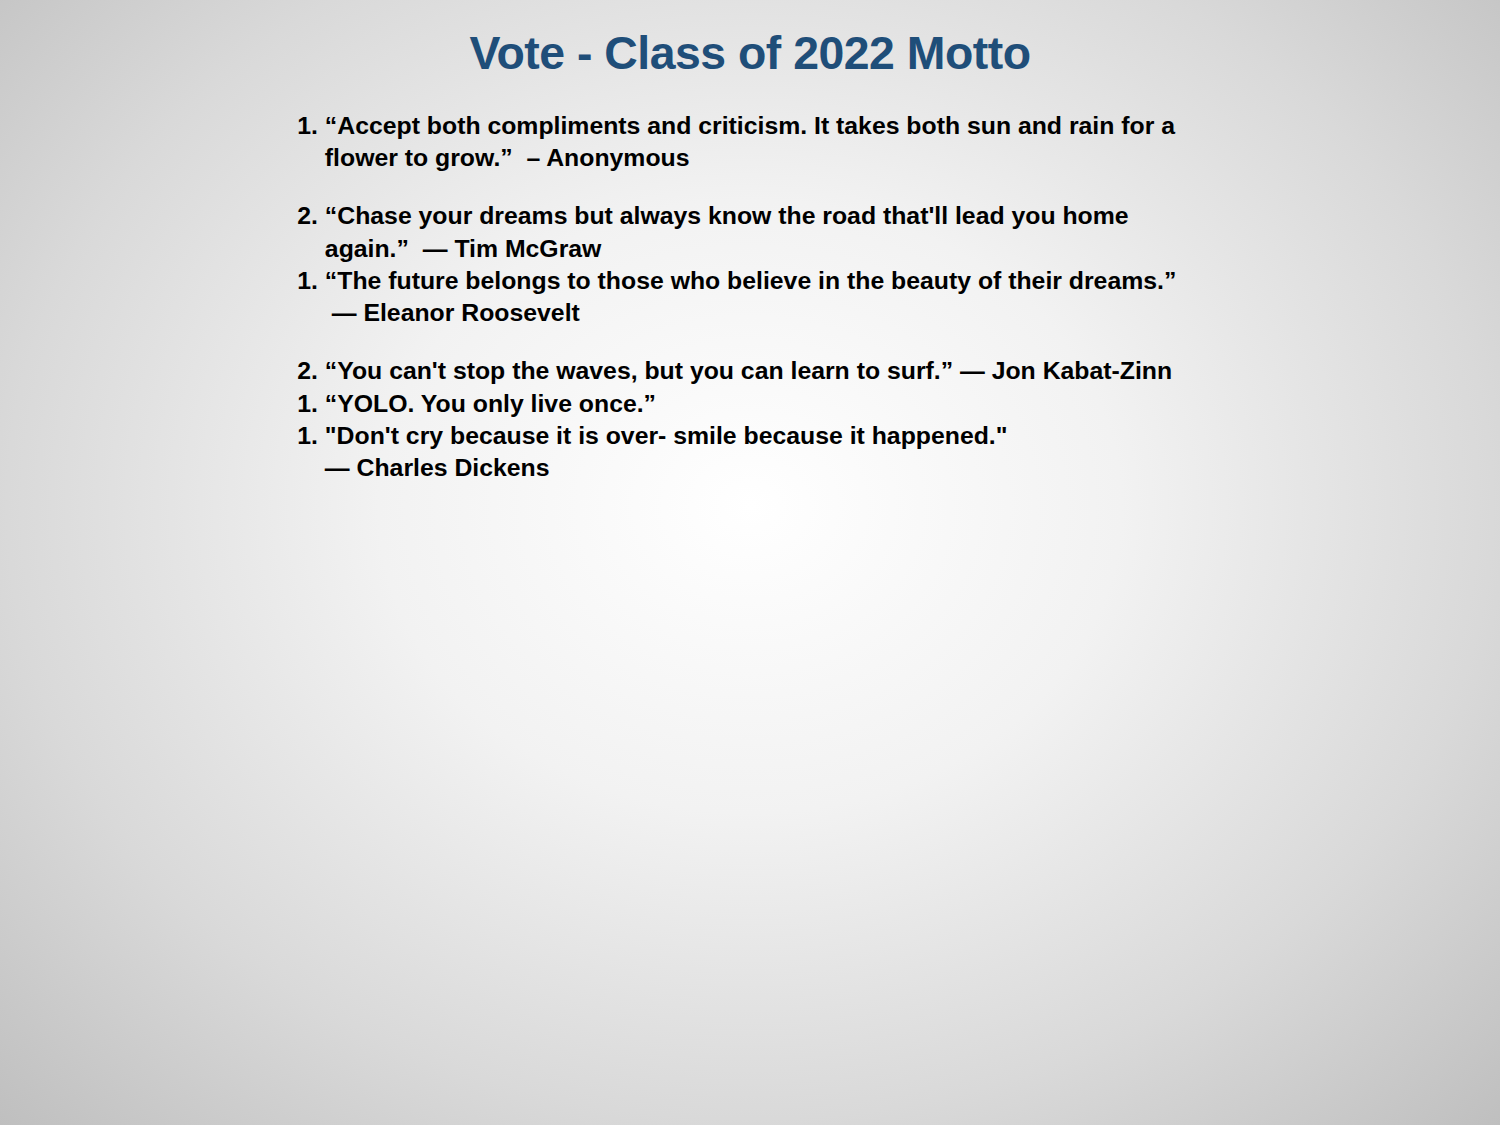Vote - Class of 2022 Motto
“Accept both compliments and criticism. It takes both sun and rain for a flower to grow.” – Anonymous
“Chase your dreams but always know the road that'll lead you home again.” — Tim McGraw
“The future belongs to those who believe in the beauty of their dreams.” — Eleanor Roosevelt
“You can't stop the waves, but you can learn to surf.” — Jon Kabat-Zinn
“YOLO. You only live once.”
"Don't cry because it is over- smile because it happened." — Charles Dickens